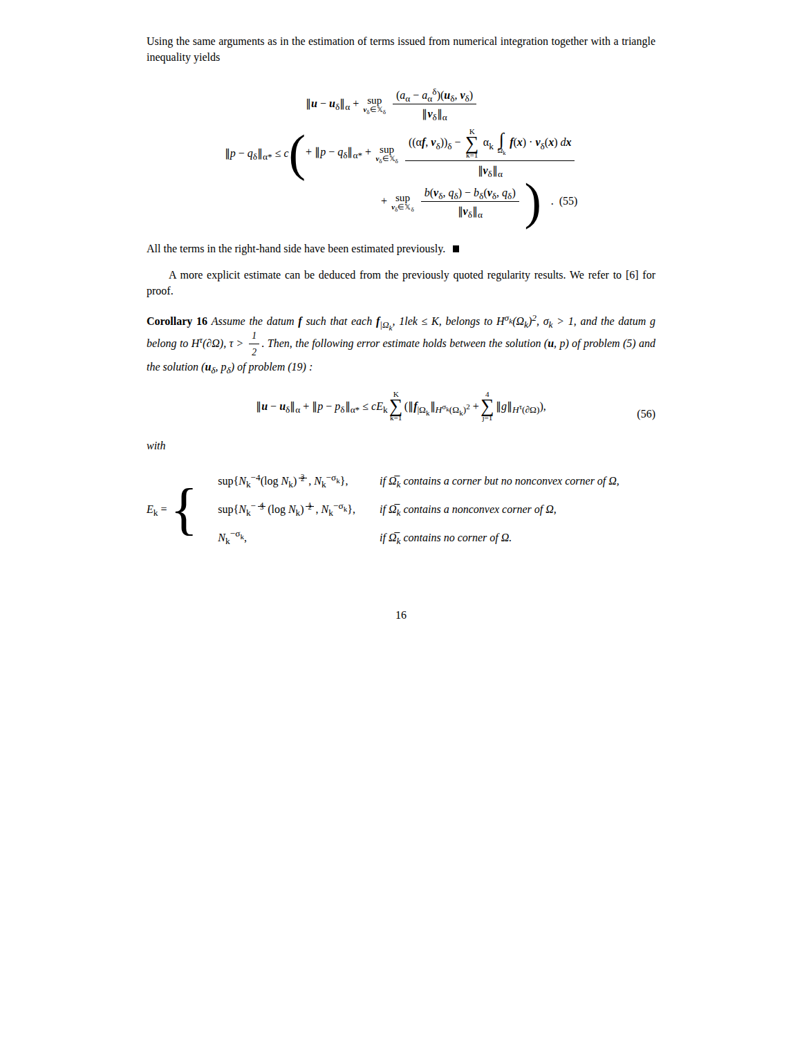Using the same arguments as in the estimation of terms issued from numerical integration together with a triangle inequality yields
∥p − qδ∥α* ≤ c (
∥u − uδ∥α + sup vδ∈𝕏δ (aα − aαδ)(uδ, vδ) ∥vδ∥α
+ ∥p − qδ∥α* + sup vδ∈𝕏δ ((αf, vδ))δ − K∑k=1 αk ∫Ωk f(x) · vδ(x) dx ∥vδ∥α
+ sup vδ∈𝕏δ b(vδ, qδ) − bδ(vδ, qδ) ∥vδ∥α ) . (55)
All the terms in the right-hand side have been estimated previously.
A more explicit estimate can be deduced from the previously quoted regularity results. We refer to [6] for proof.
Corollary 16 Assume the datum f such that each f|Ωk, 1lek ≤ K, belongs to Hσk(Ωk)2, σk > 1, and the datum g belong to Hτ(∂Ω), τ > 12. Then, the following error estimate holds between the solution (u, p) of problem (5) and the solution (uδ, pδ) of problem (19) :
∥u − uδ∥α + ∥p − pδ∥α* ≤ cEk K∑k=1 (∥f|Ωk∥Hσk(Ωk)2 + 4∑j=1 ∥g∥Hτ(∂Ω)),
(56)
with
Ek = {
| sup{ N k −4 (log N k ) 3 2 , N k −σ k }, | if Ω̅ k contains a corner but no nonconvex corner of Ω, |
| sup{ N k − 4 3 (log N k ) 1 2 , N k −σ k }, | if Ω̅ k contains a nonconvex corner of Ω, |
| N k −σ k , | if Ω̅ k contains no corner of Ω. |
16